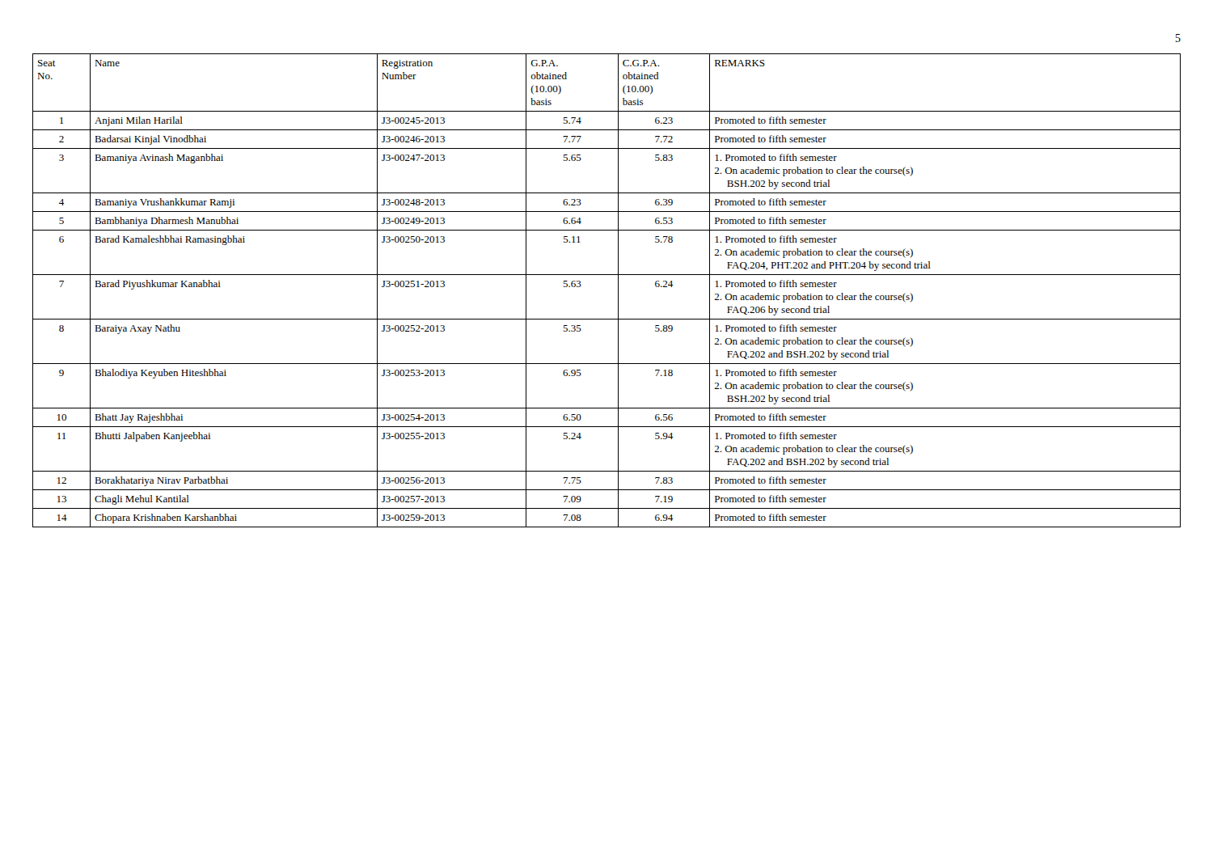5
| Seat No. | Name | Registration Number | G.P.A. obtained (10.00) basis | C.G.P.A. obtained (10.00) basis | REMARKS |
| --- | --- | --- | --- | --- | --- |
| 1 | Anjani Milan Harilal | J3-00245-2013 | 5.74 | 6.23 | Promoted to fifth semester |
| 2 | Badarsai Kinjal Vinodbhai | J3-00246-2013 | 7.77 | 7.72 | Promoted to fifth semester |
| 3 | Bamaniya Avinash Maganbhai | J3-00247-2013 | 5.65 | 5.83 | 1. Promoted to fifth semester 2. On academic probation to clear the course(s) BSH.202 by second trial |
| 4 | Bamaniya Vrushankkumar Ramji | J3-00248-2013 | 6.23 | 6.39 | Promoted to fifth semester |
| 5 | Bambhaniya Dharmesh Manubhai | J3-00249-2013 | 6.64 | 6.53 | Promoted to fifth semester |
| 6 | Barad Kamaleshbhai Ramasingbhai | J3-00250-2013 | 5.11 | 5.78 | 1. Promoted to fifth semester 2. On academic probation to clear the course(s) FAQ.204, PHT.202 and PHT.204 by second trial |
| 7 | Barad Piyushkumar Kanabhai | J3-00251-2013 | 5.63 | 6.24 | 1. Promoted to fifth semester 2. On academic probation to clear the course(s) FAQ.206 by second trial |
| 8 | Baraiya Axay Nathu | J3-00252-2013 | 5.35 | 5.89 | 1. Promoted to fifth semester 2. On academic probation to clear the course(s) FAQ.202 and BSH.202 by second trial |
| 9 | Bhalodiya Keyuben Hiteshbhai | J3-00253-2013 | 6.95 | 7.18 | 1. Promoted to fifth semester 2. On academic probation to clear the course(s) BSH.202 by second trial |
| 10 | Bhatt Jay Rajeshbhai | J3-00254-2013 | 6.50 | 6.56 | Promoted to fifth semester |
| 11 | Bhutti Jalpaben Kanjeebhai | J3-00255-2013 | 5.24 | 5.94 | 1. Promoted to fifth semester 2. On academic probation to clear the course(s) FAQ.202 and BSH.202 by second trial |
| 12 | Borakhatariya Nirav Parbatbhai | J3-00256-2013 | 7.75 | 7.83 | Promoted to fifth semester |
| 13 | Chagli Mehul Kantilal | J3-00257-2013 | 7.09 | 7.19 | Promoted to fifth semester |
| 14 | Chopara Krishnaben Karshanbhai | J3-00259-2013 | 7.08 | 6.94 | Promoted to fifth semester |